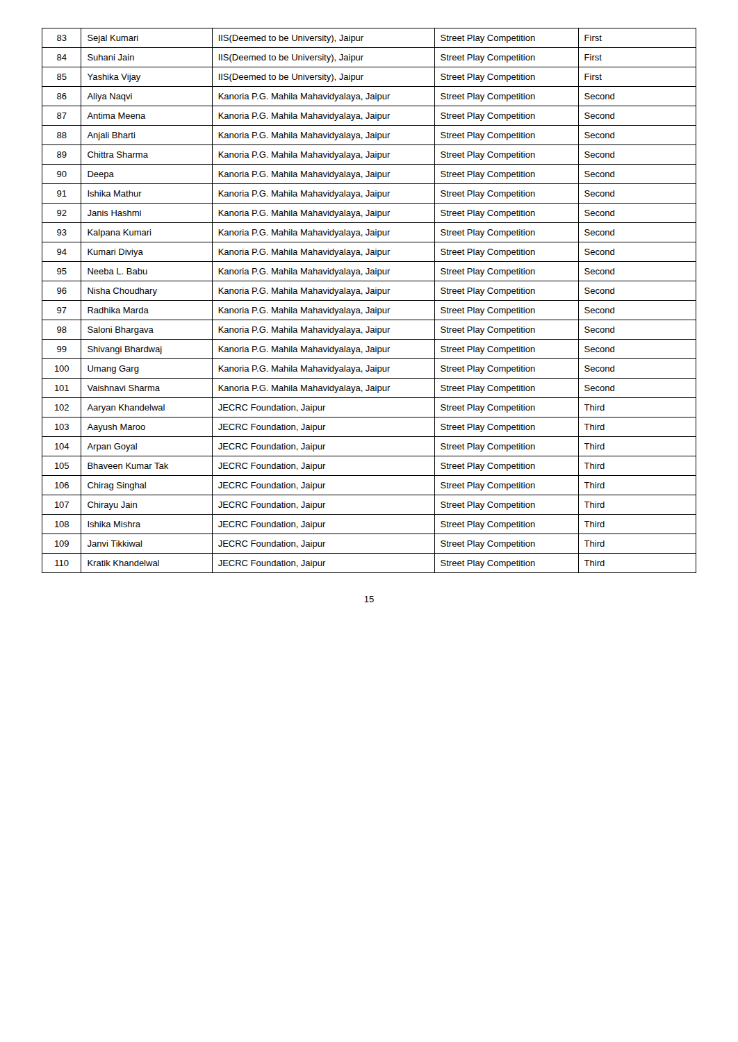| 83 | Sejal Kumari | IIS(Deemed to be University), Jaipur | Street Play Competition | First |
| 84 | Suhani Jain | IIS(Deemed to be University), Jaipur | Street Play Competition | First |
| 85 | Yashika Vijay | IIS(Deemed to be University), Jaipur | Street Play Competition | First |
| 86 | Aliya Naqvi | Kanoria P.G. Mahila Mahavidyalaya, Jaipur | Street Play Competition | Second |
| 87 | Antima Meena | Kanoria P.G. Mahila Mahavidyalaya, Jaipur | Street Play Competition | Second |
| 88 | Anjali Bharti | Kanoria P.G. Mahila Mahavidyalaya, Jaipur | Street Play Competition | Second |
| 89 | Chittra Sharma | Kanoria P.G. Mahila Mahavidyalaya, Jaipur | Street Play Competition | Second |
| 90 | Deepa | Kanoria P.G. Mahila Mahavidyalaya, Jaipur | Street Play Competition | Second |
| 91 | Ishika Mathur | Kanoria P.G. Mahila Mahavidyalaya, Jaipur | Street Play Competition | Second |
| 92 | Janis Hashmi | Kanoria P.G. Mahila Mahavidyalaya, Jaipur | Street Play Competition | Second |
| 93 | Kalpana Kumari | Kanoria P.G. Mahila Mahavidyalaya, Jaipur | Street Play Competition | Second |
| 94 | Kumari Diviya | Kanoria P.G. Mahila Mahavidyalaya, Jaipur | Street Play Competition | Second |
| 95 | Neeba L. Babu | Kanoria P.G. Mahila Mahavidyalaya, Jaipur | Street Play Competition | Second |
| 96 | Nisha Choudhary | Kanoria P.G. Mahila Mahavidyalaya, Jaipur | Street Play Competition | Second |
| 97 | Radhika Marda | Kanoria P.G. Mahila Mahavidyalaya, Jaipur | Street Play Competition | Second |
| 98 | Saloni Bhargava | Kanoria P.G. Mahila Mahavidyalaya, Jaipur | Street Play Competition | Second |
| 99 | Shivangi Bhardwaj | Kanoria P.G. Mahila Mahavidyalaya, Jaipur | Street Play Competition | Second |
| 100 | Umang Garg | Kanoria P.G. Mahila Mahavidyalaya, Jaipur | Street Play Competition | Second |
| 101 | Vaishnavi Sharma | Kanoria P.G. Mahila Mahavidyalaya, Jaipur | Street Play Competition | Second |
| 102 | Aaryan Khandelwal | JECRC Foundation, Jaipur | Street Play Competition | Third |
| 103 | Aayush Maroo | JECRC Foundation, Jaipur | Street Play Competition | Third |
| 104 | Arpan Goyal | JECRC Foundation, Jaipur | Street Play Competition | Third |
| 105 | Bhaveen Kumar Tak | JECRC Foundation, Jaipur | Street Play Competition | Third |
| 106 | Chirag Singhal | JECRC Foundation, Jaipur | Street Play Competition | Third |
| 107 | Chirayu Jain | JECRC Foundation, Jaipur | Street Play Competition | Third |
| 108 | Ishika Mishra | JECRC Foundation, Jaipur | Street Play Competition | Third |
| 109 | Janvi Tikkiwal | JECRC Foundation, Jaipur | Street Play Competition | Third |
| 110 | Kratik Khandelwal | JECRC Foundation, Jaipur | Street Play Competition | Third |
15